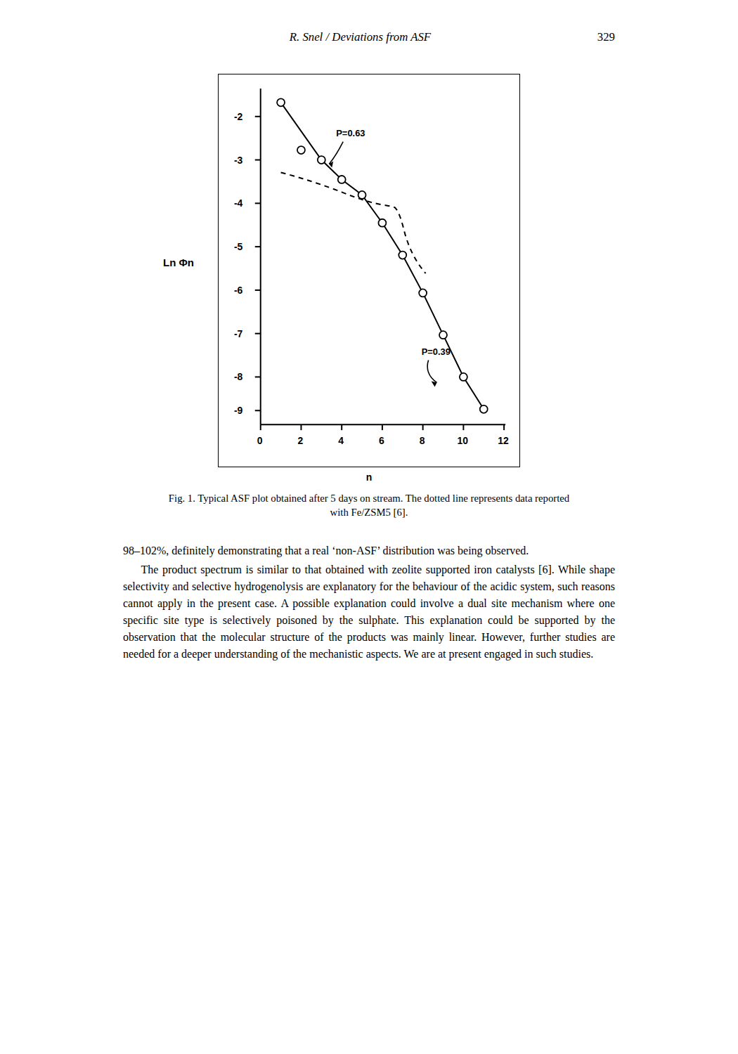R. Snel / Deviations from ASF 329
Ln Φn
-2 -3 -4 -5 -6 -7 -8 -9 0 2 4 6 8 10 12 P=0.63 P=0.39
n
Fig. 1. Typical ASF plot obtained after 5 days on stream. The dotted line represents data reported with Fe/ZSM5 [6].
98–102%, definitely demonstrating that a real ‘non-ASF’ distribution was being observed.
The product spectrum is similar to that obtained with zeolite supported iron catalysts [6]. While shape selectivity and selective hydrogenolysis are explanatory for the behaviour of the acidic system, such reasons cannot apply in the present case. A possible explanation could involve a dual site mechanism where one specific site type is selectively poisoned by the sulphate. This explanation could be supported by the observation that the molecular structure of the products was mainly linear. However, further studies are needed for a deeper understanding of the mechanistic aspects. We are at present engaged in such studies.